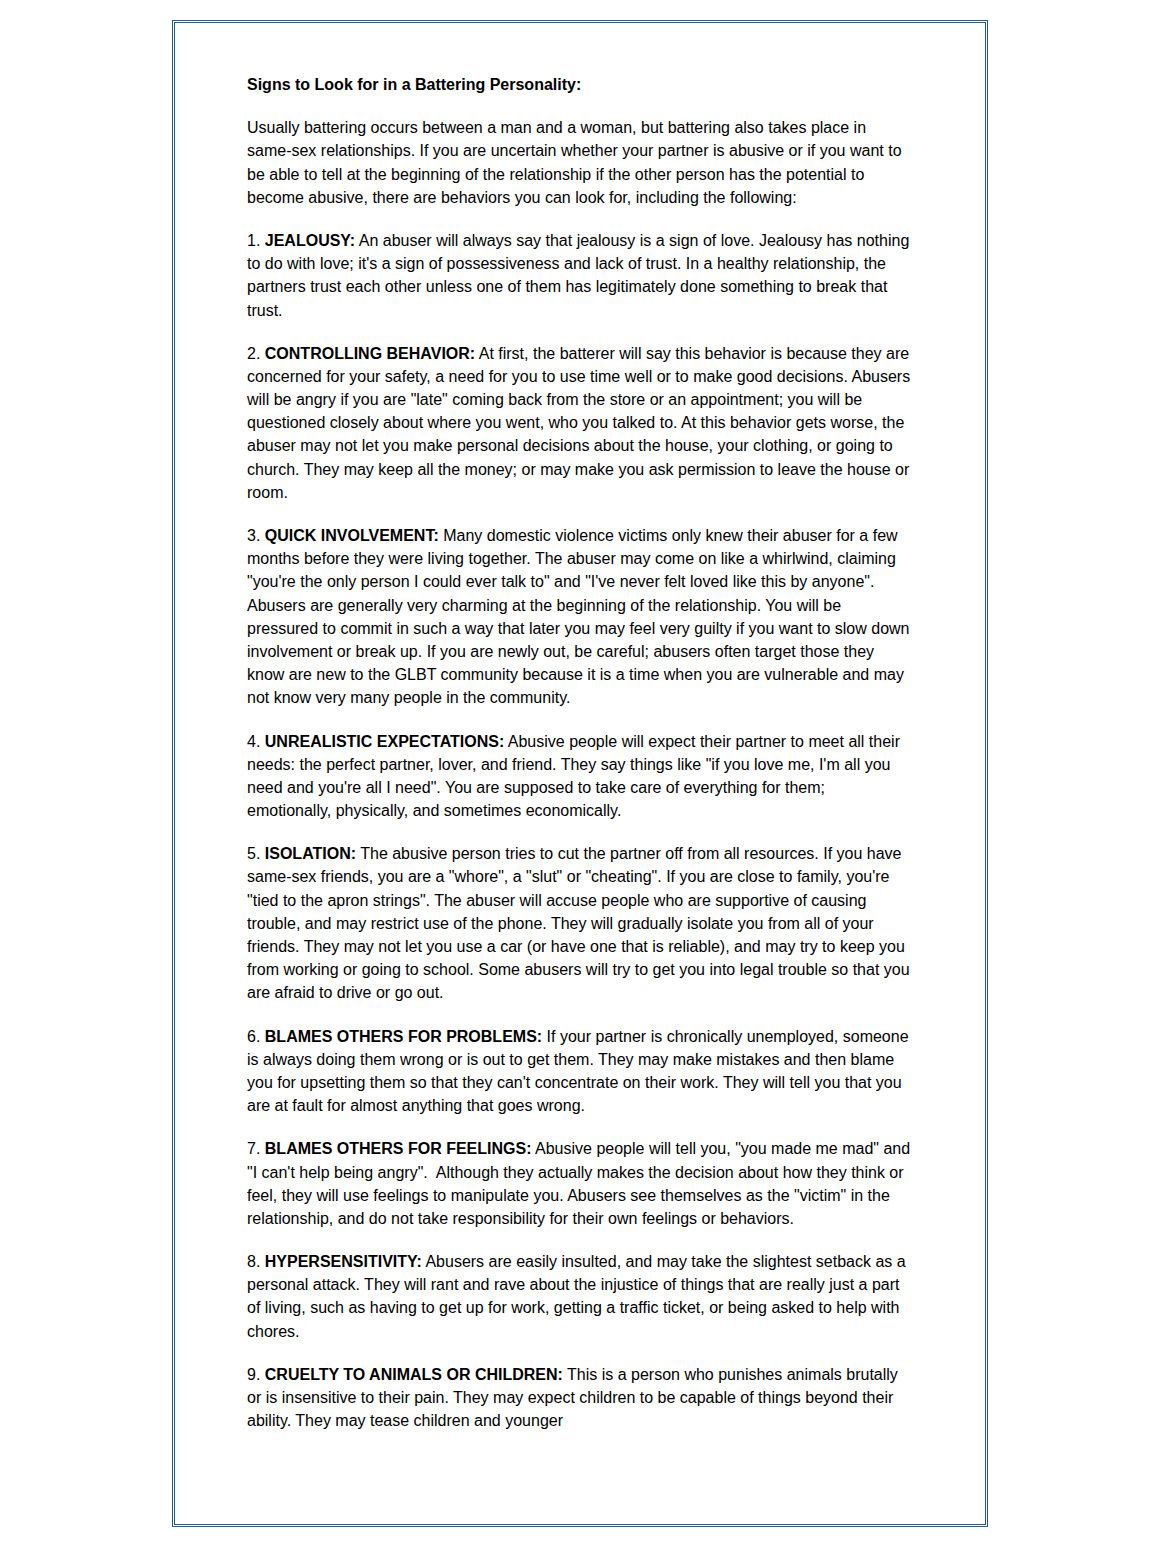Signs to Look for in a Battering Personality:
Usually battering occurs between a man and a woman, but battering also takes place in same-sex relationships. If you are uncertain whether your partner is abusive or if you want to be able to tell at the beginning of the relationship if the other person has the potential to become abusive, there are behaviors you can look for, including the following:
1. JEALOUSY: An abuser will always say that jealousy is a sign of love. Jealousy has nothing to do with love; it's a sign of possessiveness and lack of trust. In a healthy relationship, the partners trust each other unless one of them has legitimately done something to break that trust.
2. CONTROLLING BEHAVIOR: At first, the batterer will say this behavior is because they are concerned for your safety, a need for you to use time well or to make good decisions. Abusers will be angry if you are "late" coming back from the store or an appointment; you will be questioned closely about where you went, who you talked to. At this behavior gets worse, the abuser may not let you make personal decisions about the house, your clothing, or going to church. They may keep all the money; or may make you ask permission to leave the house or room.
3. QUICK INVOLVEMENT: Many domestic violence victims only knew their abuser for a few months before they were living together. The abuser may come on like a whirlwind, claiming "you're the only person I could ever talk to" and "I've never felt loved like this by anyone". Abusers are generally very charming at the beginning of the relationship. You will be pressured to commit in such a way that later you may feel very guilty if you want to slow down involvement or break up. If you are newly out, be careful; abusers often target those they know are new to the GLBT community because it is a time when you are vulnerable and may not know very many people in the community.
4. UNREALISTIC EXPECTATIONS: Abusive people will expect their partner to meet all their needs: the perfect partner, lover, and friend. They say things like "if you love me, I'm all you need and you're all I need". You are supposed to take care of everything for them; emotionally, physically, and sometimes economically.
5. ISOLATION: The abusive person tries to cut the partner off from all resources. If you have same-sex friends, you are a "whore", a "slut" or "cheating". If you are close to family, you're "tied to the apron strings". The abuser will accuse people who are supportive of causing trouble, and may restrict use of the phone. They will gradually isolate you from all of your friends. They may not let you use a car (or have one that is reliable), and may try to keep you from working or going to school. Some abusers will try to get you into legal trouble so that you are afraid to drive or go out.
6. BLAMES OTHERS FOR PROBLEMS: If your partner is chronically unemployed, someone is always doing them wrong or is out to get them. They may make mistakes and then blame you for upsetting them so that they can't concentrate on their work. They will tell you that you are at fault for almost anything that goes wrong.
7. BLAMES OTHERS FOR FEELINGS: Abusive people will tell you, "you made me mad" and "I can't help being angry". Although they actually makes the decision about how they think or feel, they will use feelings to manipulate you. Abusers see themselves as the "victim" in the relationship, and do not take responsibility for their own feelings or behaviors.
8. HYPERSENSITIVITY: Abusers are easily insulted, and may take the slightest setback as a personal attack. They will rant and rave about the injustice of things that are really just a part of living, such as having to get up for work, getting a traffic ticket, or being asked to help with chores.
9. CRUELTY TO ANIMALS OR CHILDREN: This is a person who punishes animals brutally or is insensitive to their pain. They may expect children to be capable of things beyond their ability. They may tease children and younger